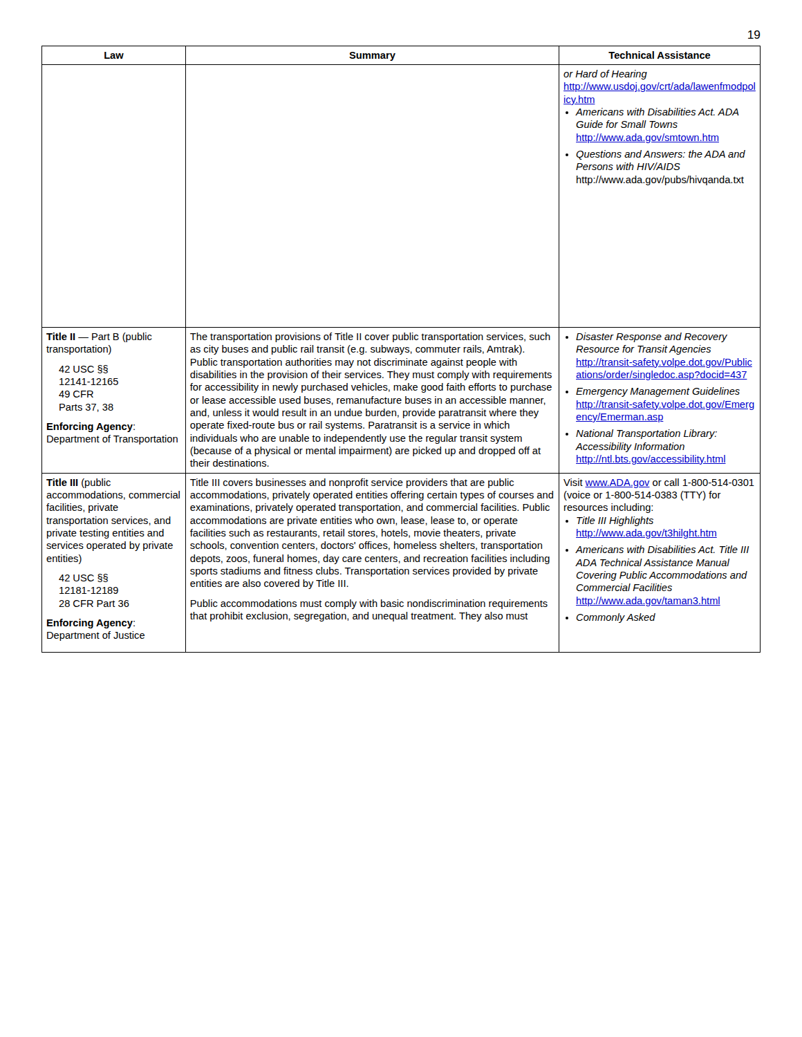19
| Law | Summary | Technical Assistance |
| --- | --- | --- |
| | | or Hard of Hearing http://www.usdoj.gov/crt/ada/lawenfmodpolicy.htm Americans with Disabilities Act. ADA Guide for Small Towns http://www.ada.gov/smtown.htm Questions and Answers: the ADA and Persons with HIV/AIDS http://www.ada.gov/pubs/hivqanda.txt |
| Title II — Part B (public transportation) 42 USC §§ 12141-12165 49 CFR Parts 37, 38 Enforcing Agency : Department of Transportation | The transportation provisions of Title II cover public transportation services, such as city buses and public rail transit (e.g. subways, commuter rails, Amtrak). Public transportation authorities may not discriminate against people with disabilities in the provision of their services. They must comply with requirements for accessibility in newly purchased vehicles, make good faith efforts to purchase or lease accessible used buses, remanufacture buses in an accessible manner, and, unless it would result in an undue burden, provide paratransit where they operate fixed-route bus or rail systems. Paratransit is a service in which individuals who are unable to independently use the regular transit system (because of a physical or mental impairment) are picked up and dropped off at their destinations. | Disaster Response and Recovery Resource for Transit Agencies http://transit-safety.volpe.dot.gov/Publications/order/singledoc.asp?docid=437 Emergency Management Guidelines http://transit-safety.volpe.dot.gov/Emergency/Emerman.asp National Transportation Library: Accessibility Information http://ntl.bts.gov/accessibility.html |
| Title III (public accommodations, commercial facilities, private transportation services, and private testing entities and services operated by private entities) 42 USC §§ 12181-12189 28 CFR Part 36 Enforcing Agency : Department of Justice | Title III covers businesses and nonprofit service providers that are public accommodations, privately operated entities offering certain types of courses and examinations, privately operated transportation, and commercial facilities. Public accommodations are private entities who own, lease, lease to, or operate facilities such as restaurants, retail stores, hotels, movie theaters, private schools, convention centers, doctors' offices, homeless shelters, transportation depots, zoos, funeral homes, day care centers, and recreation facilities including sports stadiums and fitness clubs. Transportation services provided by private entities are also covered by Title III. Public accommodations must comply with basic nondiscrimination requirements that prohibit exclusion, segregation, and unequal treatment. They also must | Visit www.ADA.gov or call 1-800-514-0301 (voice or 1-800-514-0383 (TTY) for resources including: Title III Highlights http://www.ada.gov/t3hilght.htm Americans with Disabilities Act. Title III ADA Technical Assistance Manual Covering Public Accommodations and Commercial Facilities http://www.ada.gov/taman3.html Commonly Asked |